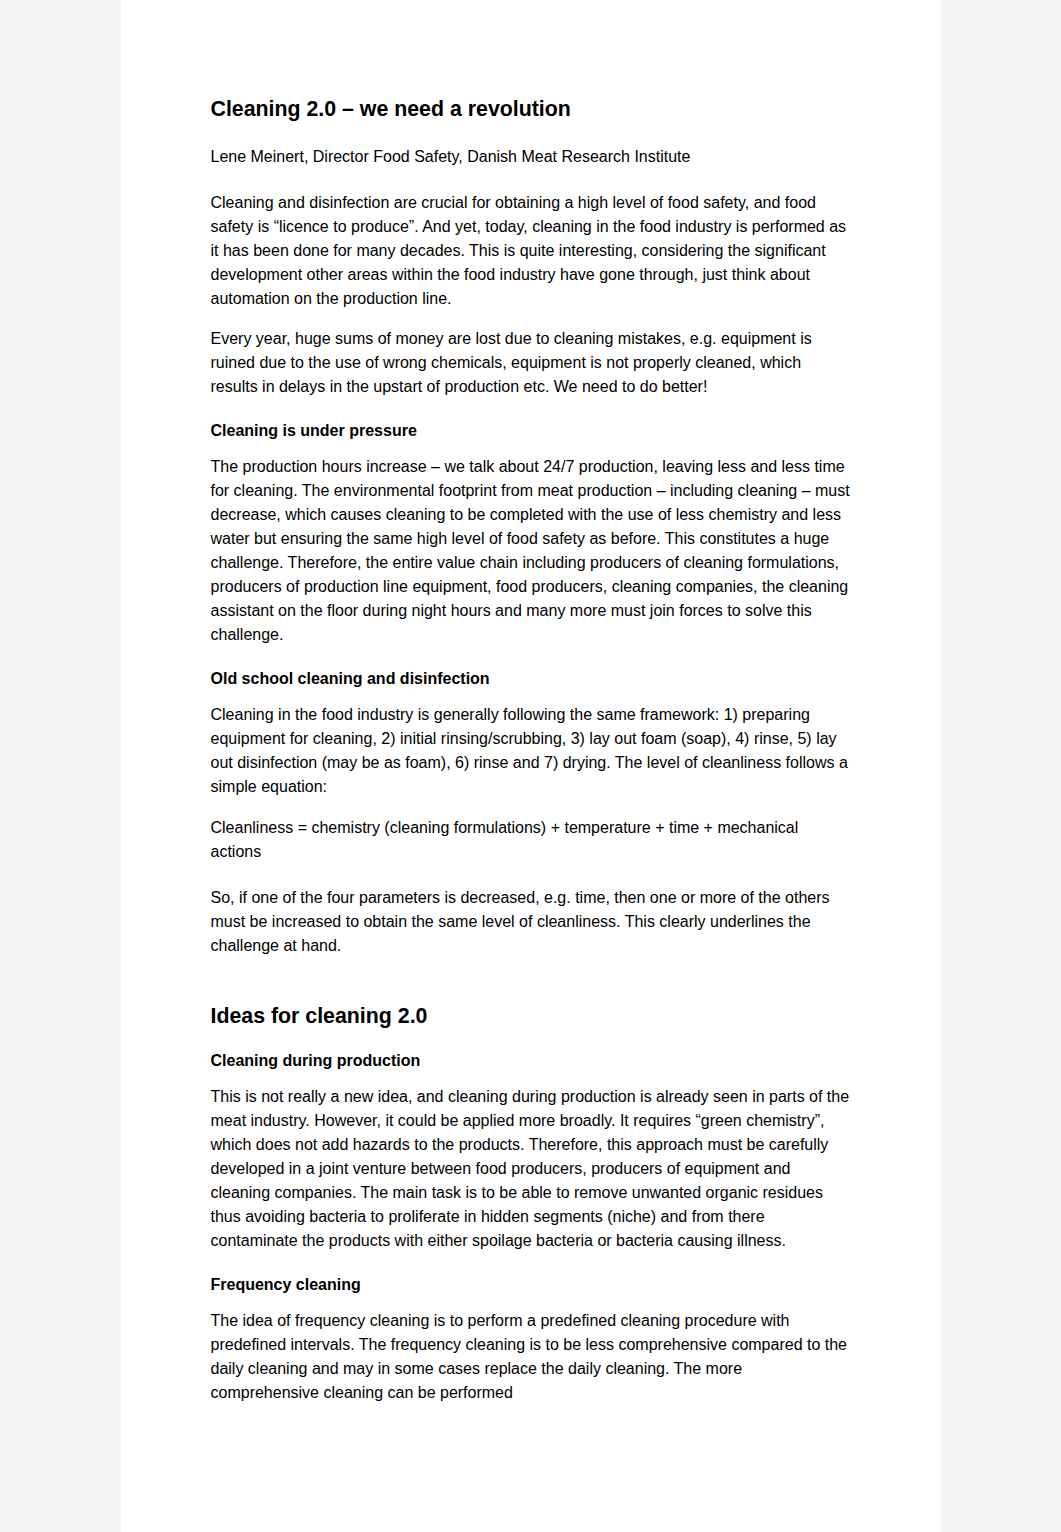Cleaning 2.0 – we need a revolution
Lene Meinert, Director Food Safety, Danish Meat Research Institute
Cleaning and disinfection are crucial for obtaining a high level of food safety, and food safety is “licence to produce”. And yet, today, cleaning in the food industry is performed as it has been done for many decades. This is quite interesting, considering the significant development other areas within the food industry have gone through, just think about automation on the production line.
Every year, huge sums of money are lost due to cleaning mistakes, e.g. equipment is ruined due to the use of wrong chemicals, equipment is not properly cleaned, which results in delays in the upstart of production etc. We need to do better!
Cleaning is under pressure
The production hours increase – we talk about 24/7 production, leaving less and less time for cleaning. The environmental footprint from meat production – including cleaning – must decrease, which causes cleaning to be completed with the use of less chemistry and less water but ensuring the same high level of food safety as before. This constitutes a huge challenge. Therefore, the entire value chain including producers of cleaning formulations, producers of production line equipment, food producers, cleaning companies, the cleaning assistant on the floor during night hours and many more must join forces to solve this challenge.
Old school cleaning and disinfection
Cleaning in the food industry is generally following the same framework: 1) preparing equipment for cleaning, 2) initial rinsing/scrubbing, 3) lay out foam (soap), 4) rinse, 5) lay out disinfection (may be as foam), 6) rinse and 7) drying. The level of cleanliness follows a simple equation:
Cleanliness = chemistry (cleaning formulations) + temperature + time + mechanical actions
So, if one of the four parameters is decreased, e.g. time, then one or more of the others must be increased to obtain the same level of cleanliness. This clearly underlines the challenge at hand.
Ideas for cleaning 2.0
Cleaning during production
This is not really a new idea, and cleaning during production is already seen in parts of the meat industry. However, it could be applied more broadly. It requires “green chemistry”, which does not add hazards to the products. Therefore, this approach must be carefully developed in a joint venture between food producers, producers of equipment and cleaning companies. The main task is to be able to remove unwanted organic residues thus avoiding bacteria to proliferate in hidden segments (niche) and from there contaminate the products with either spoilage bacteria or bacteria causing illness.
Frequency cleaning
The idea of frequency cleaning is to perform a predefined cleaning procedure with predefined intervals. The frequency cleaning is to be less comprehensive compared to the daily cleaning and may in some cases replace the daily cleaning. The more comprehensive cleaning can be performed